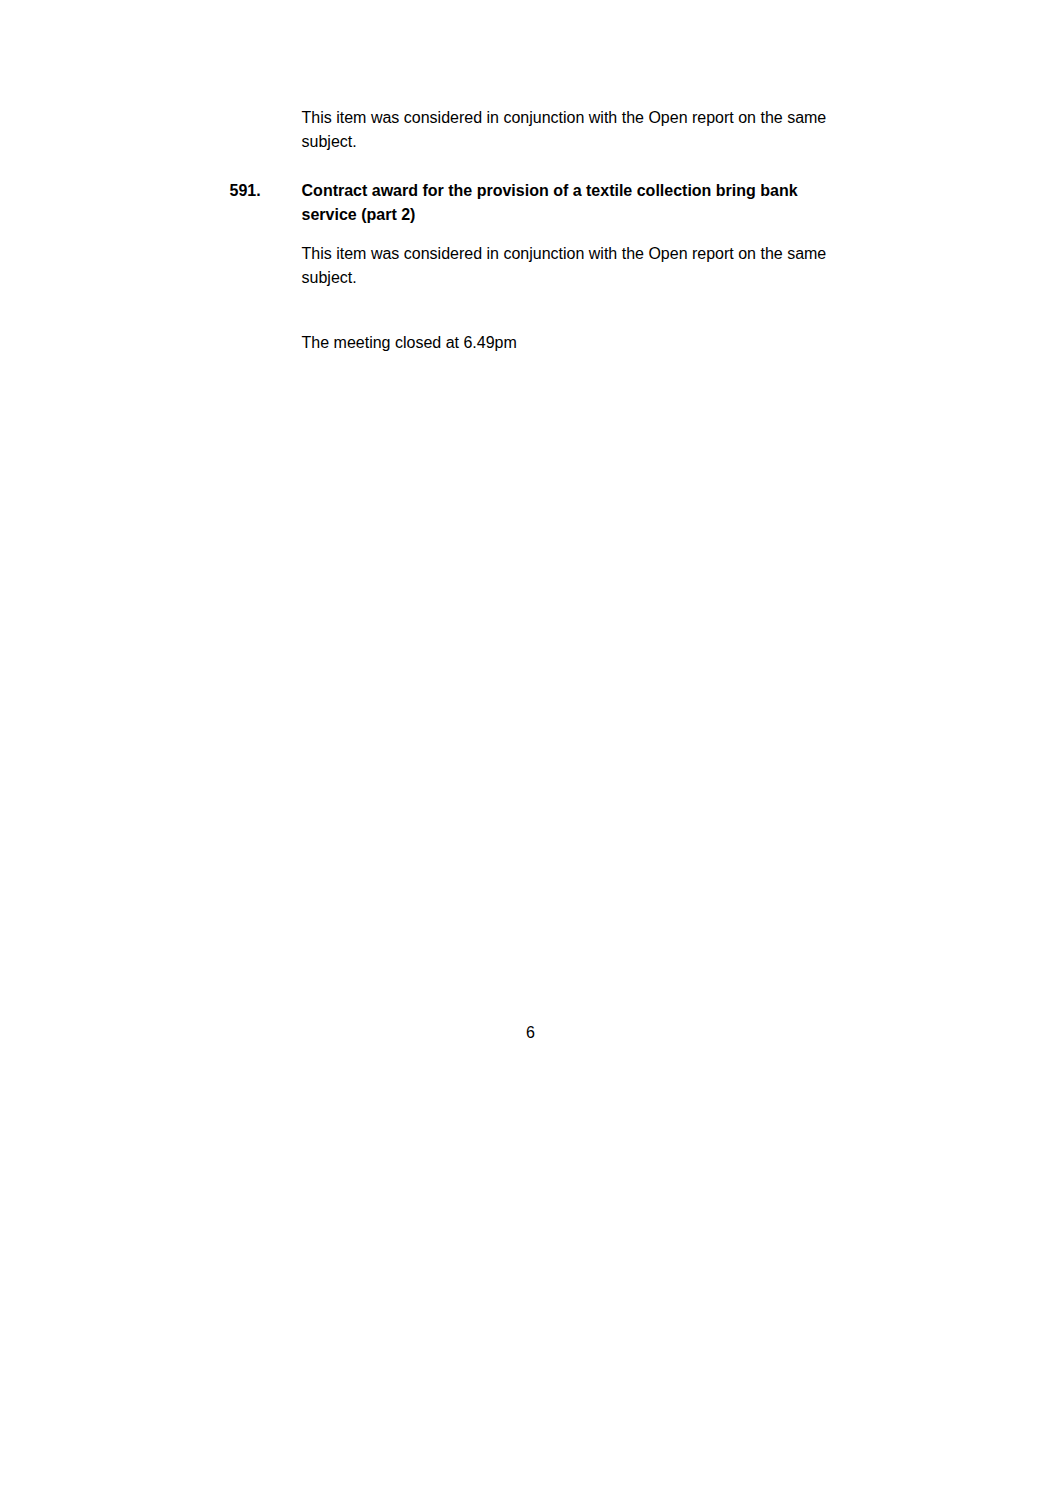This item was considered in conjunction with the Open report on the same subject.
591.
Contract award for the provision of a textile collection bring bank service (part 2)
This item was considered in conjunction with the Open report on the same subject.
The meeting closed at 6.49pm
6